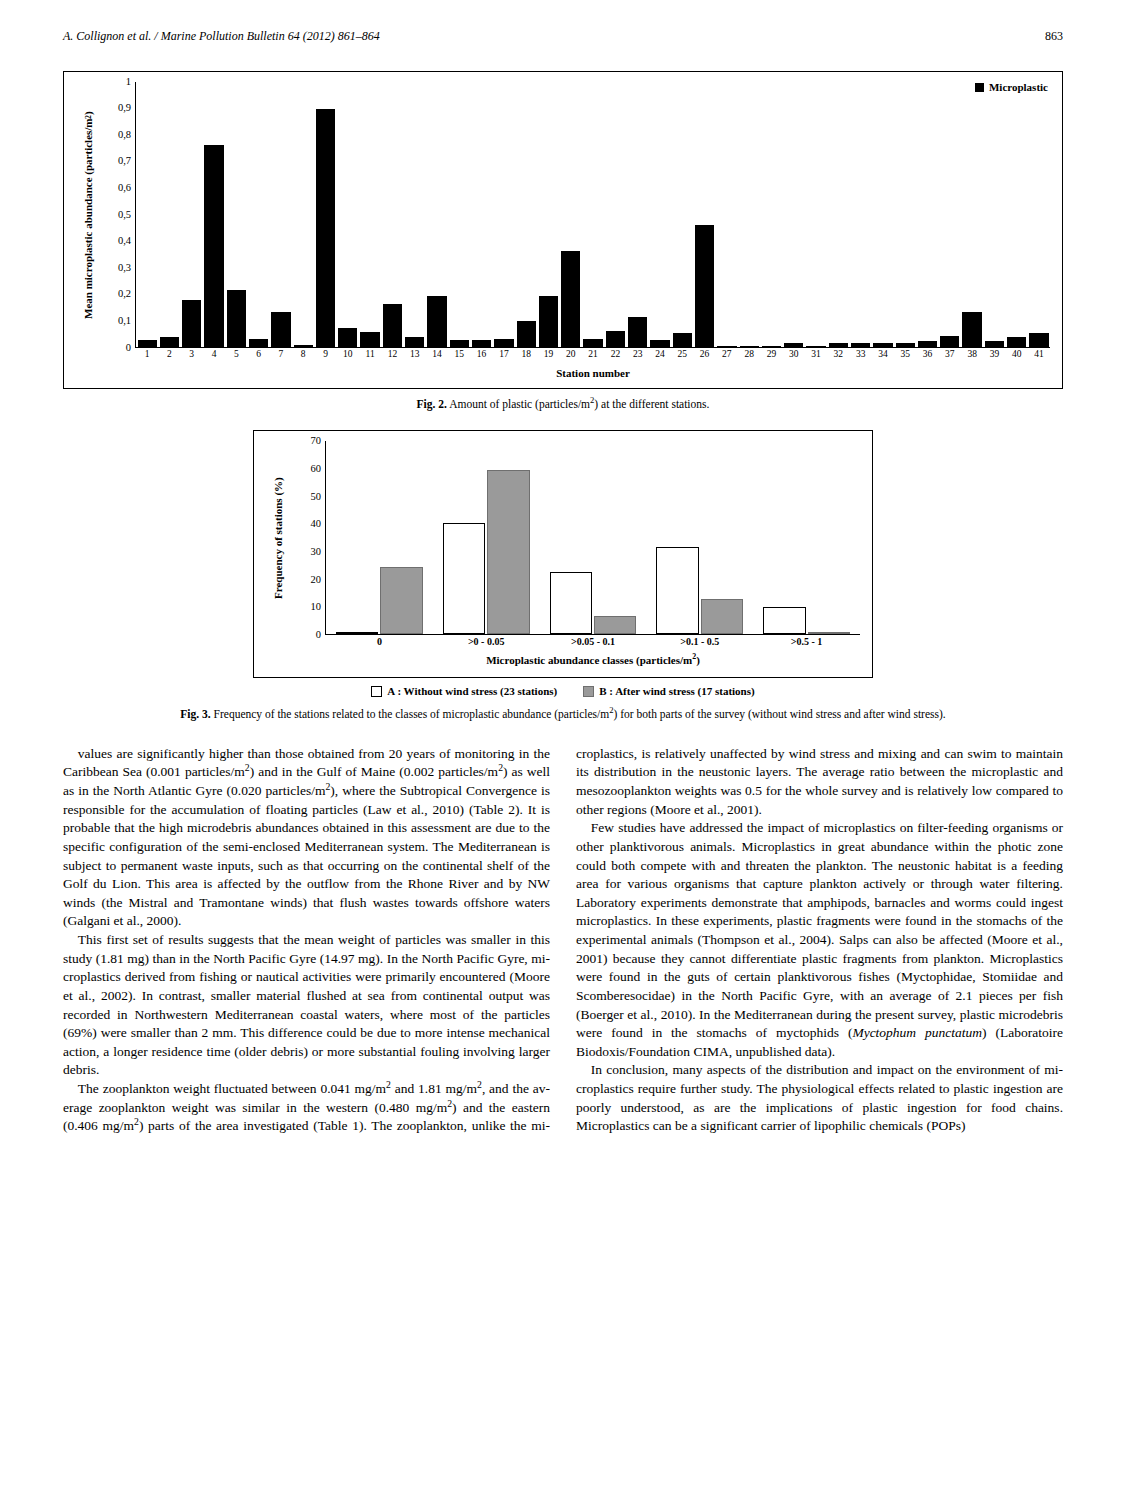A. Collignon et al. / Marine Pollution Bulletin 64 (2012) 861–864 863
Microplastic
Mean microplastic abundance (particles/m2)
1 0,9 0,8 0,7 0,6 0,5 0,4 0,3 0,2 0,1 0
12345678910 11121314151617181920 21222324252627282930 3132333435363738394041
Station number
Fig. 2. Amount of plastic (particles/m2) at the different stations.
Frequency of stations (%)
70 60 50 40 30 20 10 0
0 >0 - 0.05 >0.05 - 0.1 >0.1 - 0.5 >0.5 - 1
Microplastic abundance classes (particles/m2)
A : Without wind stress (23 stations)
B : After wind stress (17 stations)
Fig. 3. Frequency of the stations related to the classes of microplastic abundance (particles/m2) for both parts of the survey (without wind stress and after wind stress).
values are significantly higher than those obtained from 20 years of monitoring in the Caribbean Sea (0.001 particles/m2) and in the Gulf of Maine (0.002 particles/m2) as well as in the North Atlantic Gyre (0.020 particles/m2), where the Subtropical Convergence is responsible for the accumulation of floating particles (Law et al., 2010) (Table 2). It is probable that the high microdebris abundances obtained in this assessment are due to the specific configuration of the semi-enclosed Mediterranean system. The Mediterranean is subject to permanent waste inputs, such as that occurring on the continental shelf of the Golf du Lion. This area is affected by the outflow from the Rhone River and by NW winds (the Mistral and Tramontane winds) that flush wastes towards offshore waters (Galgani et al., 2000).
This first set of results suggests that the mean weight of particles was smaller in this study (1.81 mg) than in the North Pacific Gyre (14.97 mg). In the North Pacific Gyre, microplastics derived from fishing or nautical activities were primarily encountered (Moore et al., 2002). In contrast, smaller material flushed at sea from continental output was recorded in Northwestern Mediterranean coastal waters, where most of the particles (69%) were smaller than 2 mm. This difference could be due to more intense mechanical action, a longer residence time (older debris) or more substantial fouling involving larger debris.
The zooplankton weight fluctuated between 0.041 mg/m2 and 1.81 mg/m2, and the average zooplankton weight was similar in the western (0.480 mg/m2) and the eastern (0.406 mg/m2) parts of the area investigated (Table 1). The zooplankton, unlike the microplastics, is relatively unaffected by wind stress and mixing and can swim to maintain its distribution in the neustonic layers. The average ratio between the microplastic and mesozooplankton weights was 0.5 for the whole survey and is relatively low compared to other regions (Moore et al., 2001).
Few studies have addressed the impact of microplastics on filter-feeding organisms or other planktivorous animals. Microplastics in great abundance within the photic zone could both compete with and threaten the plankton. The neustonic habitat is a feeding area for various organisms that capture plankton actively or through water filtering. Laboratory experiments demonstrate that amphipods, barnacles and worms could ingest microplastics. In these experiments, plastic fragments were found in the stomachs of the experimental animals (Thompson et al., 2004). Salps can also be affected (Moore et al., 2001) because they cannot differentiate plastic fragments from plankton. Microplastics were found in the guts of certain planktivorous fishes (Myctophidae, Stomiidae and Scomberesocidae) in the North Pacific Gyre, with an average of 2.1 pieces per fish (Boerger et al., 2010). In the Mediterranean during the present survey, plastic microdebris were found in the stomachs of myctophids (Myctophum punctatum) (Laboratoire Biodoxis/Foundation CIMA, unpublished data).
In conclusion, many aspects of the distribution and impact on the environment of microplastics require further study. The physiological effects related to plastic ingestion are poorly understood, as are the implications of plastic ingestion for food chains. Microplastics can be a significant carrier of lipophilic chemicals (POPs)